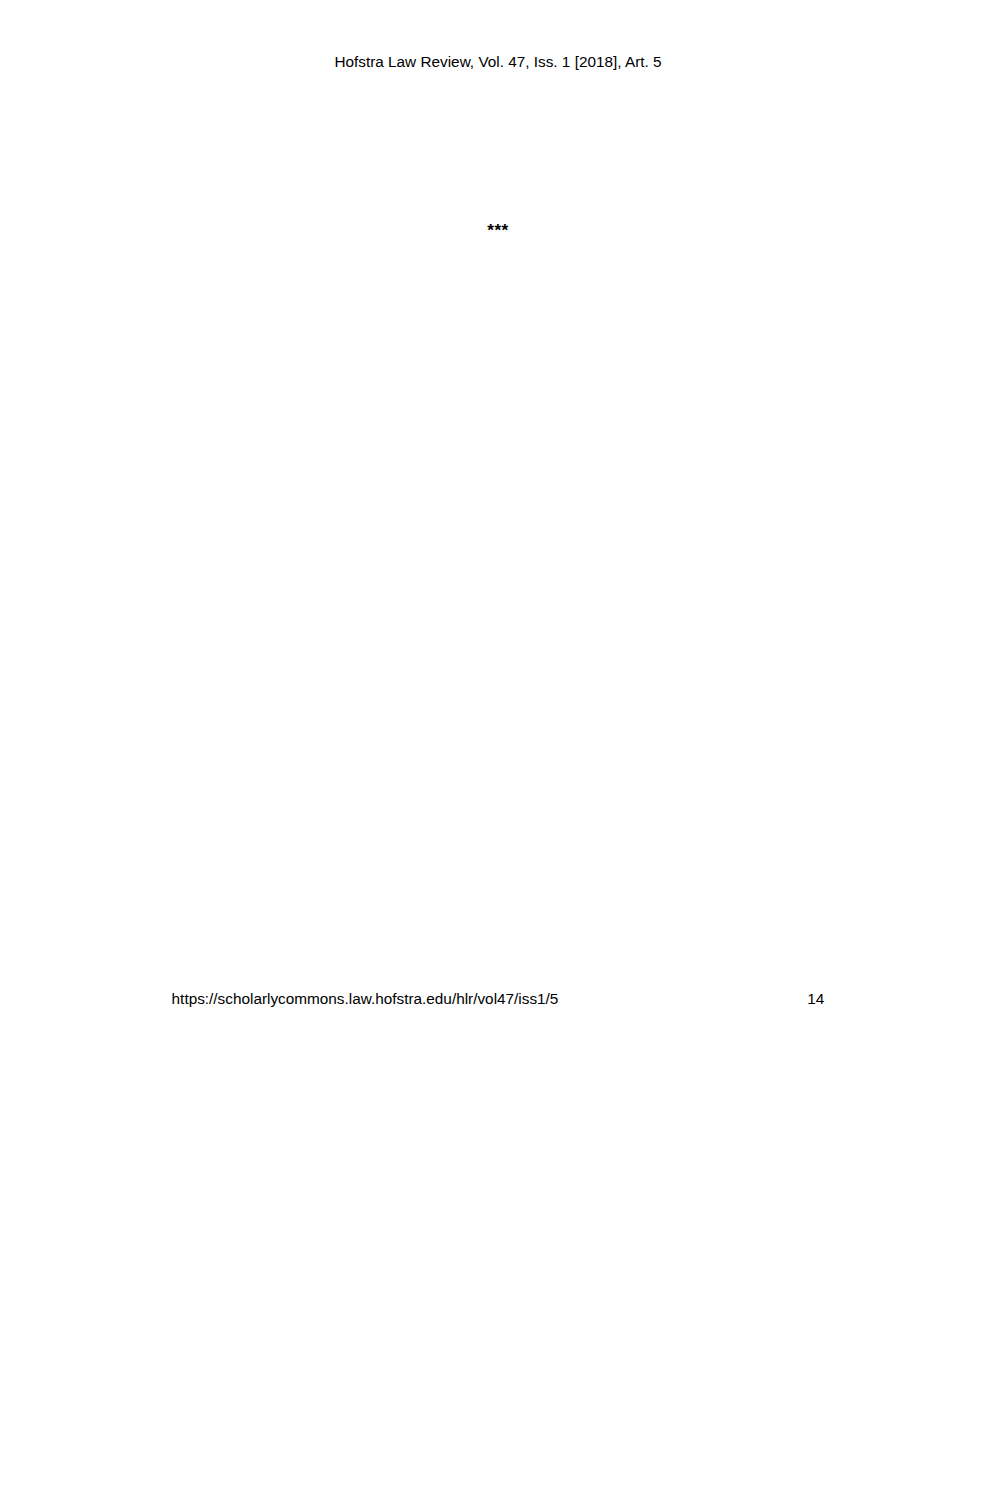Hofstra Law Review, Vol. 47, Iss. 1 [2018], Art. 5
***
https://scholarlycommons.law.hofstra.edu/hlr/vol47/iss1/5
14